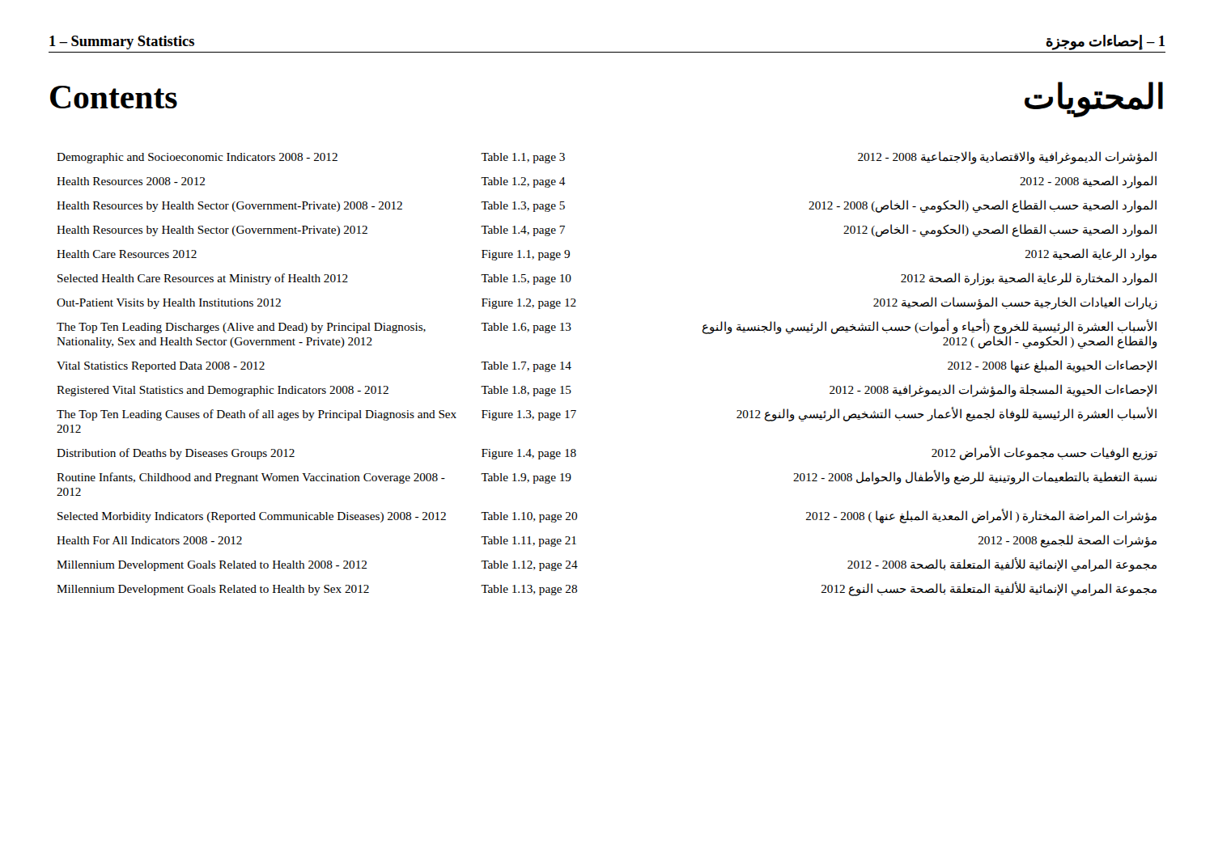1 – Summary Statistics
1 – إحصاءات موجزة
Contents
المحتويات
| Demographic and Socioeconomic Indicators 2008 - 2012 | Table 1.1, page 3 | المؤشرات الديموغرافية والاقتصادية والاجتماعية 2008 - 2012 |
| Health Resources 2008 - 2012 | Table 1.2, page 4 | الموارد الصحية 2008 - 2012 |
| Health Resources by Health Sector (Government-Private) 2008 - 2012 | Table 1.3, page 5 | الموارد الصحية حسب القطاع الصحي (الحكومي - الخاص) 2008 - 2012 |
| Health Resources by Health Sector (Government-Private) 2012 | Table 1.4, page 7 | الموارد الصحية حسب القطاع الصحي (الحكومي - الخاص) 2012 |
| Health Care Resources 2012 | Figure 1.1, page 9 | موارد الرعاية الصحية 2012 |
| Selected Health Care Resources at Ministry of Health 2012 | Table 1.5, page 10 | الموارد المختارة للرعاية الصحية بوزارة الصحة 2012 |
| Out-Patient Visits by Health Institutions 2012 | Figure 1.2, page 12 | زيارات العيادات الخارجية حسب المؤسسات الصحية 2012 |
| The Top Ten Leading Discharges (Alive and Dead) by Principal Diagnosis, Nationality, Sex and Health Sector (Government - Private) 2012 | Table 1.6, page 13 | الأسباب العشرة الرئيسية للخروج (أحياء و أموات) حسب التشخيص الرئيسي والجنسية والنوع والقطاع الصحي ( الحكومي - الخاص ) 2012 |
| Vital Statistics Reported Data 2008 - 2012 | Table 1.7, page 14 | الإحصاءات الحيوية المبلغ عنها 2008 - 2012 |
| Registered Vital Statistics and Demographic Indicators 2008 - 2012 | Table 1.8, page 15 | الإحصاءات الحيوية المسجلة والمؤشرات الديموغرافية 2008 - 2012 |
| The Top Ten Leading Causes of Death of all ages by Principal Diagnosis and Sex 2012 | Figure 1.3, page 17 | الأسباب العشرة الرئيسية للوفاة لجميع الأعمار حسب التشخيص الرئيسي والنوع 2012 |
| Distribution of Deaths by Diseases Groups 2012 | Figure 1.4, page 18 | توزيع الوفيات حسب مجموعات الأمراض 2012 |
| Routine Infants, Childhood and Pregnant Women Vaccination Coverage 2008 - 2012 | Table 1.9, page 19 | نسبة التغطية بالتطعيمات الروتينية للرضع والأطفال والحوامل 2008 - 2012 |
| Selected Morbidity Indicators (Reported Communicable Diseases) 2008 - 2012 | Table 1.10, page 20 | مؤشرات المراضة المختارة ( الأمراض المعدية المبلغ عنها ) 2008 - 2012 |
| Health For All Indicators 2008 - 2012 | Table 1.11, page 21 | مؤشرات الصحة للجميع 2008 - 2012 |
| Millennium Development Goals Related to Health 2008 - 2012 | Table 1.12, page 24 | مجموعة المرامي الإنمائية للألفية المتعلقة بالصحة 2008 - 2012 |
| Millennium Development Goals Related to Health by Sex 2012 | Table 1.13, page 28 | مجموعة المرامي الإنمائية للألفية المتعلقة بالصحة حسب النوع 2012 |